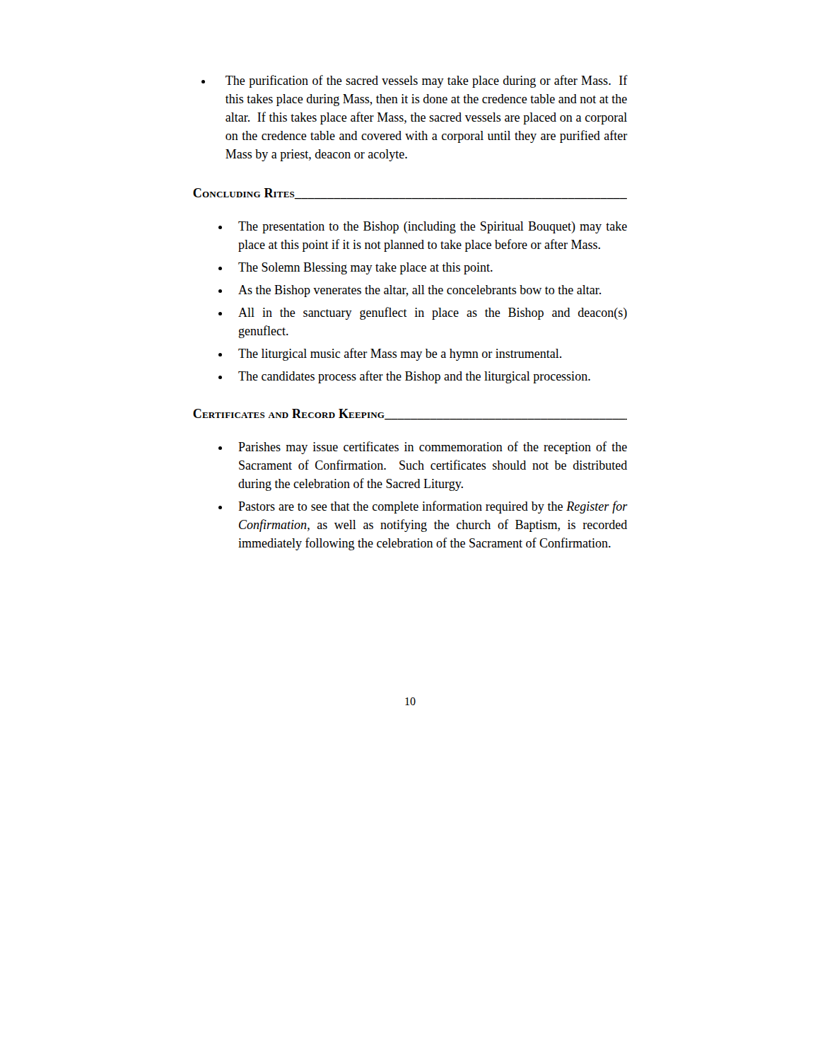The purification of the sacred vessels may take place during or after Mass. If this takes place during Mass, then it is done at the credence table and not at the altar. If this takes place after Mass, the sacred vessels are placed on a corporal on the credence table and covered with a corporal until they are purified after Mass by a priest, deacon or acolyte.
Concluding Rites______________________________________________________________
The presentation to the Bishop (including the Spiritual Bouquet) may take place at this point if it is not planned to take place before or after Mass.
The Solemn Blessing may take place at this point.
As the Bishop venerates the altar, all the concelebrants bow to the altar.
All in the sanctuary genuflect in place as the Bishop and deacon(s) genuflect.
The liturgical music after Mass may be a hymn or instrumental.
The candidates process after the Bishop and the liturgical procession.
Certificates and Record Keeping_________________________________________
Parishes may issue certificates in commemoration of the reception of the Sacrament of Confirmation. Such certificates should not be distributed during the celebration of the Sacred Liturgy.
Pastors are to see that the complete information required by the Register for Confirmation, as well as notifying the church of Baptism, is recorded immediately following the celebration of the Sacrament of Confirmation.
10